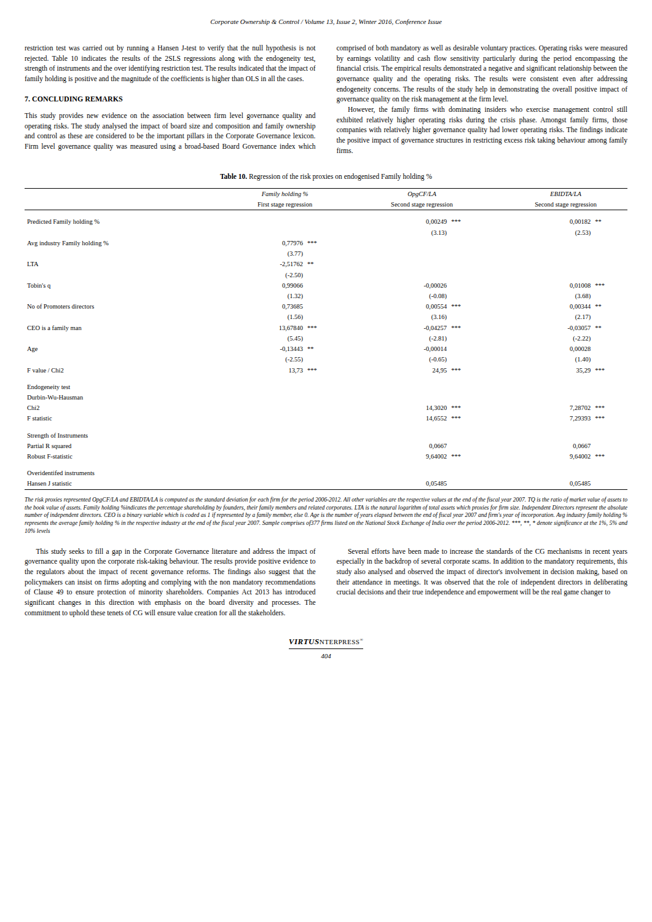Corporate Ownership & Control / Volume 13, Issue 2, Winter 2016, Conference Issue
restriction test was carried out by running a Hansen J-test to verify that the null hypothesis is not rejected. Table 10 indicates the results of the 2SLS regressions along with the endogeneity test, strength of instruments and the over identifying restriction test. The results indicated that the impact of family holding is positive and the magnitude of the coefficients is higher than OLS in all the cases.
7. CONCLUDING REMARKS
This study provides new evidence on the association between firm level governance quality and operating risks. The study analysed the impact of board size and composition and family ownership and control as these are considered to be the important pillars in the Corporate Governance lexicon. Firm level governance quality was measured using a broad-based Board Governance index which comprised of both mandatory as well as desirable voluntary practices. Operating risks were measured by earnings volatility and cash flow sensitivity particularly during the period encompassing the financial crisis. The empirical results demonstrated a negative and significant relationship between the governance quality and the operating risks. The results were consistent even after addressing endogeneity concerns. The results of the study help in demonstrating the overall positive impact of governance quality on the risk management at the firm level.
However, the family firms with dominating insiders who exercise management control still exhibited relatively higher operating risks during the crisis phase. Amongst family firms, those companies with relatively higher governance quality had lower operating risks. The findings indicate the positive impact of governance structures in restricting excess risk taking behaviour among family firms.
Table 10. Regression of the risk proxies on endogenised Family holding %
| | Family holding % | | OpgCF/LA | | EBIDTA/LA |
| | First stage regression | | Second stage regression | | Second stage regression |
| Predicted Family holding % | | | | 0,00249 | *** | | 0,00182 | ** |
| | | | | (3.13) | | | (2.53) | |
| Avg industry Family holding % | 0,77976 | *** | | | | | | |
| | (3.77) | | | | | | | |
| LTA | -2,51762 | ** | | | | | | |
| | (-2.50) | | | | | | | |
| Tobin's q | 0,99066 | | | -0,00026 | | | 0,01008 | *** |
| | (1.32) | | | (-0.08) | | | (3.68) | |
| No of Promoters directors | 0,73685 | | | 0,00554 | *** | | 0,00344 | ** |
| | (1.56) | | | (3.16) | | | (2.17) | |
| CEO is a family man | 13,67840 | *** | | -0,04257 | *** | | -0,03057 | ** |
| | (5.45) | | | (-2.81) | | | (-2.22) | |
| Age | -0,13443 | ** | | -0,00014 | | | 0,00028 | |
| | (-2.55) | | | (-0.65) | | | (1.40) | |
| F value / Chi2 | 13,73 | *** | | 24,95 | *** | | 35,29 | *** |
| Endogeneity test | | | | | | | | |
| Durbin-Wu-Hausman | | | | | | | | |
| Chi2 | | | | 14,3020 | *** | | 7,28702 | *** |
| F statistic | | | | 14,6552 | *** | | 7,29393 | *** |
| Strength of Instruments | | | | | | | | |
| Partial R squared | | | | 0,0667 | | | 0,0667 | |
| Robust F-statistic | | | | 9,64002 | *** | | 9,64002 | *** |
| Overidentifed instruments | | | | | | | | |
| Hansen J statistic | | | | 0,05485 | | | 0,05485 | |
The risk proxies represented OpgCF/LA and EBIDTA/LA is computed as the standard deviation for each firm for the period 2006-2012. All other variables are the respective values at the end of the fiscal year 2007. TQ is the ratio of market value of assets to the book value of assets. Family holding %indicates the percentage shareholding by founders, their family members and related corporates. LTA is the natural logarithm of total assets which proxies for firm size. Independent Directors represent the absolute number of independent directors. CEO is a binary variable which is coded as 1 if represented by a family member, else 0. Age is the number of years elapsed between the end of fiscal year 2007 and firm's year of incorporation. Avg industry family holding % represents the average family holding % in the respective industry at the end of the fiscal year 2007. Sample comprises of377 firms listed on the National Stock Exchange of India over the period 2006-2012. ***, **, * denote significance at the 1%, 5% and 10% levels
This study seeks to fill a gap in the Corporate Governance literature and address the impact of governance quality upon the corporate risk-taking behaviour. The results provide positive evidence to the regulators about the impact of recent governance reforms. The findings also suggest that the policymakers can insist on firms adopting and complying with the non mandatory recommendations of Clause 49 to ensure protection of minority shareholders. Companies Act 2013 has introduced significant changes in this direction with emphasis on the board diversity and processes. The commitment to uphold these tenets of CG will ensure value creation for all the stakeholders.
Several efforts have been made to increase the standards of the CG mechanisms in recent years especially in the backdrop of several corporate scams. In addition to the mandatory requirements, this study also analysed and observed the impact of director's involvement in decision making, based on their attendance in meetings. It was observed that the role of independent directors in deliberating crucial decisions and their true independence and empowerment will be the real game changer to
VIRTUS NTERPRESS®
404